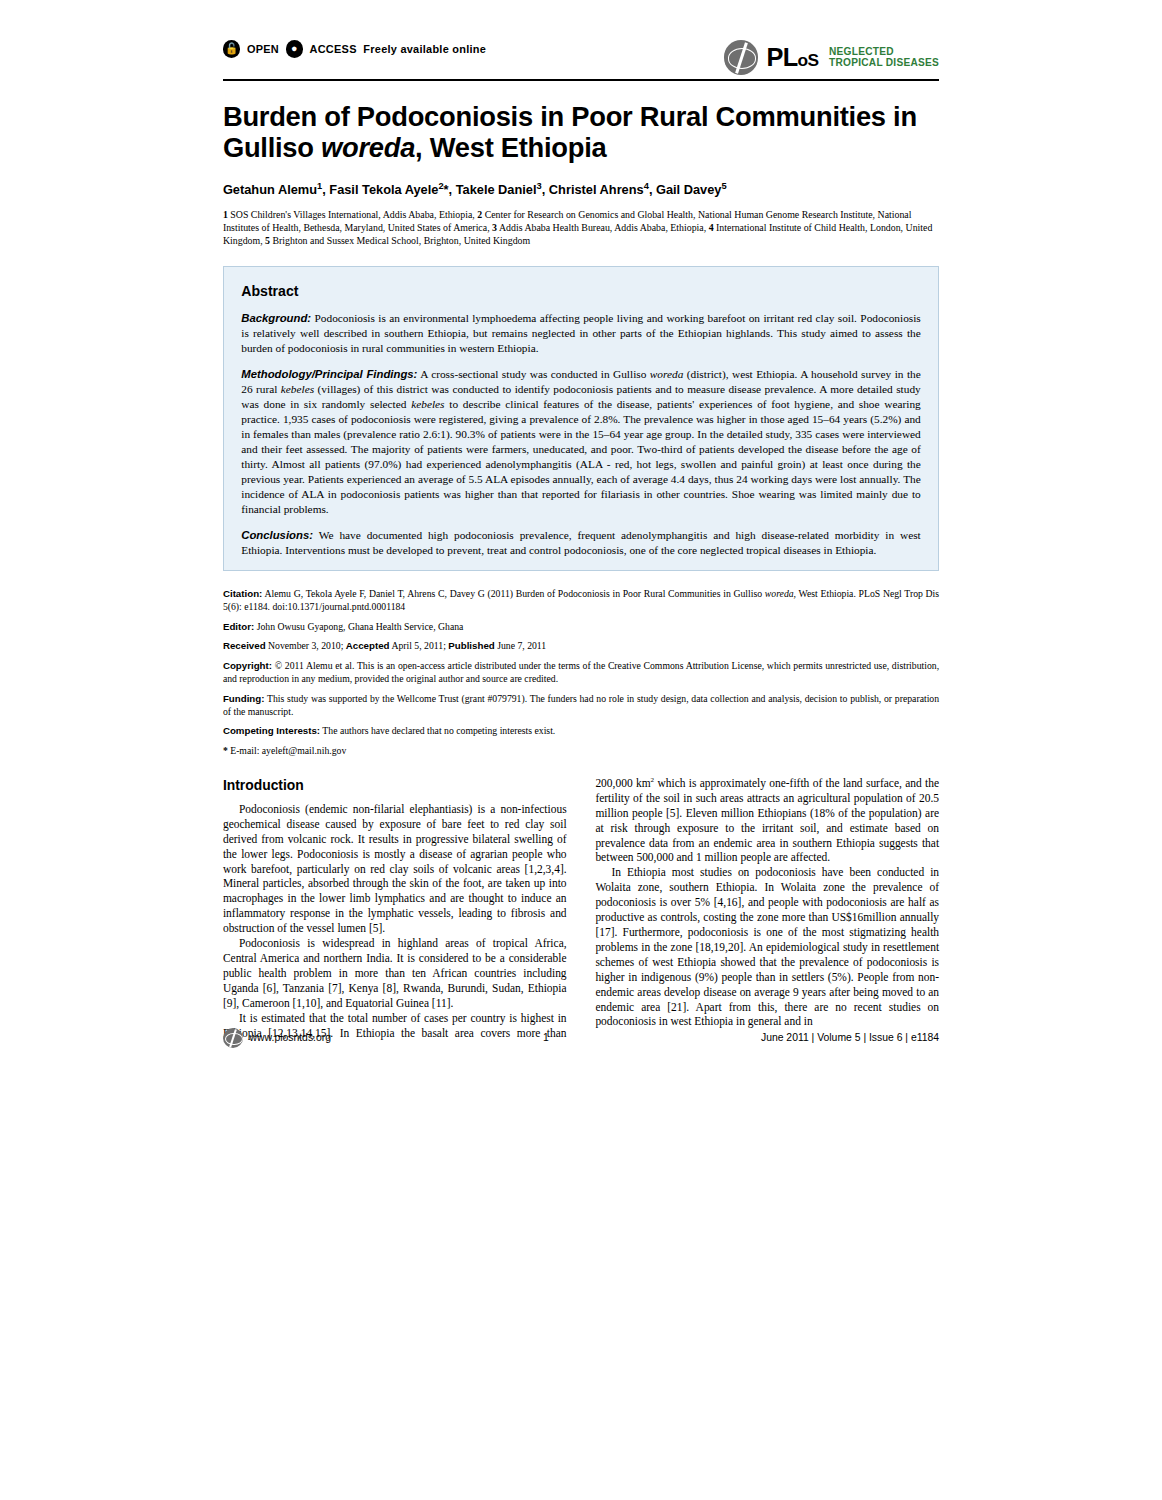🔓 OPEN ● ACCESS Freely available online
PLoS
Neglected
Tropical Diseases
Burden of Podoconiosis in Poor Rural Communities in Gulliso woreda, West Ethiopia
Getahun Alemu1, Fasil Tekola Ayele2*, Takele Daniel3, Christel Ahrens4, Gail Davey5
1 SOS Children's Villages International, Addis Ababa, Ethiopia, 2 Center for Research on Genomics and Global Health, National Human Genome Research Institute, National Institutes of Health, Bethesda, Maryland, United States of America, 3 Addis Ababa Health Bureau, Addis Ababa, Ethiopia, 4 International Institute of Child Health, London, United Kingdom, 5 Brighton and Sussex Medical School, Brighton, United Kingdom
Abstract
Background: Podoconiosis is an environmental lymphoedema affecting people living and working barefoot on irritant red clay soil. Podoconiosis is relatively well described in southern Ethiopia, but remains neglected in other parts of the Ethiopian highlands. This study aimed to assess the burden of podoconiosis in rural communities in western Ethiopia.
Methodology/Principal Findings: A cross-sectional study was conducted in Gulliso woreda (district), west Ethiopia. A household survey in the 26 rural kebeles (villages) of this district was conducted to identify podoconiosis patients and to measure disease prevalence. A more detailed study was done in six randomly selected kebeles to describe clinical features of the disease, patients' experiences of foot hygiene, and shoe wearing practice. 1,935 cases of podoconiosis were registered, giving a prevalence of 2.8%. The prevalence was higher in those aged 15–64 years (5.2%) and in females than males (prevalence ratio 2.6:1). 90.3% of patients were in the 15–64 year age group. In the detailed study, 335 cases were interviewed and their feet assessed. The majority of patients were farmers, uneducated, and poor. Two-third of patients developed the disease before the age of thirty. Almost all patients (97.0%) had experienced adenolymphangitis (ALA - red, hot legs, swollen and painful groin) at least once during the previous year. Patients experienced an average of 5.5 ALA episodes annually, each of average 4.4 days, thus 24 working days were lost annually. The incidence of ALA in podoconiosis patients was higher than that reported for filariasis in other countries. Shoe wearing was limited mainly due to financial problems.
Conclusions: We have documented high podoconiosis prevalence, frequent adenolymphangitis and high disease-related morbidity in west Ethiopia. Interventions must be developed to prevent, treat and control podoconiosis, one of the core neglected tropical diseases in Ethiopia.
Citation: Alemu G, Tekola Ayele F, Daniel T, Ahrens C, Davey G (2011) Burden of Podoconiosis in Poor Rural Communities in Gulliso woreda, West Ethiopia. PLoS Negl Trop Dis 5(6): e1184. doi:10.1371/journal.pntd.0001184
Editor: John Owusu Gyapong, Ghana Health Service, Ghana
Received November 3, 2010; Accepted April 5, 2011; Published June 7, 2011
Copyright: © 2011 Alemu et al. This is an open-access article distributed under the terms of the Creative Commons Attribution License, which permits unrestricted use, distribution, and reproduction in any medium, provided the original author and source are credited.
Funding: This study was supported by the Wellcome Trust (grant #079791). The funders had no role in study design, data collection and analysis, decision to publish, or preparation of the manuscript.
Competing Interests: The authors have declared that no competing interests exist.
* E-mail: ayeleft@mail.nih.gov
Introduction
Podoconiosis (endemic non-filarial elephantiasis) is a non-infectious geochemical disease caused by exposure of bare feet to red clay soil derived from volcanic rock. It results in progressive bilateral swelling of the lower legs. Podoconiosis is mostly a disease of agrarian people who work barefoot, particularly on red clay soils of volcanic areas [1,2,3,4]. Mineral particles, absorbed through the skin of the foot, are taken up into macrophages in the lower limb lymphatics and are thought to induce an inflammatory response in the lymphatic vessels, leading to fibrosis and obstruction of the vessel lumen [5].
Podoconiosis is widespread in highland areas of tropical Africa, Central America and northern India. It is considered to be a considerable public health problem in more than ten African countries including Uganda [6], Tanzania [7], Kenya [8], Rwanda, Burundi, Sudan, Ethiopia [9], Cameroon [1,10], and Equatorial Guinea [11].
It is estimated that the total number of cases per country is highest in Ethiopia [12,13,14,15]. In Ethiopia the basalt area covers more than 200,000 km2 which is approximately one-fifth of the land surface, and the fertility of the soil in such areas attracts an agricultural population of 20.5 million people [5]. Eleven million Ethiopians (18% of the population) are at risk through exposure to the irritant soil, and estimate based on prevalence data from an endemic area in southern Ethiopia suggests that between 500,000 and 1 million people are affected.
In Ethiopia most studies on podoconiosis have been conducted in Wolaita zone, southern Ethiopia. In Wolaita zone the prevalence of podoconiosis is over 5% [4,16], and people with podoconiosis are half as productive as controls, costing the zone more than US$16million annually [17]. Furthermore, podoconiosis is one of the most stigmatizing health problems in the zone [18,19,20]. An epidemiological study in resettlement schemes of west Ethiopia showed that the prevalence of podoconiosis is higher in indigenous (9%) people than in settlers (5%). People from non-endemic areas develop disease on average 9 years after being moved to an endemic area [21]. Apart from this, there are no recent studies on podoconiosis in west Ethiopia in general and in
www.plosntds.org
1
June 2011 | Volume 5 | Issue 6 | e1184